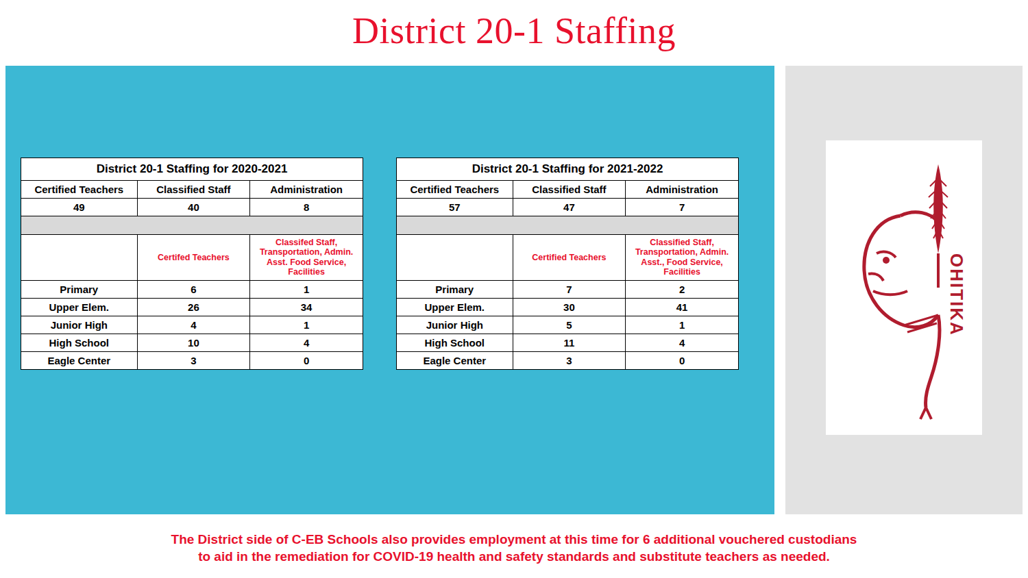District 20-1 Staffing
OHITIKA
District 20-1 Staffing for 2020-2021
| Certified Teachers | Classified Staff | Administration |
| 49 | 40 | 8 |
| | Certifed Teachers | Classifed Staff, Transportation, Admin. Asst. Food Service, Facilities |
| Primary | 6 | 1 |
| Upper Elem. | 26 | 34 |
| Junior High | 4 | 1 |
| High School | 10 | 4 |
| Eagle Center | 3 | 0 |
District 20-1 Staffing for 2021-2022
| Certified Teachers | Classified Staff | Administration |
| 57 | 47 | 7 |
| | Certified Teachers | Classified Staff, Transportation, Admin. Asst., Food Service, Facilities |
| Primary | 7 | 2 |
| Upper Elem. | 30 | 41 |
| Junior High | 5 | 1 |
| High School | 11 | 4 |
| Eagle Center | 3 | 0 |
The District side of C-EB Schools also provides employment at this time for 6 additional vouchered custodians
to aid in the remediation for COVID-19 health and safety standards and substitute teachers as needed.